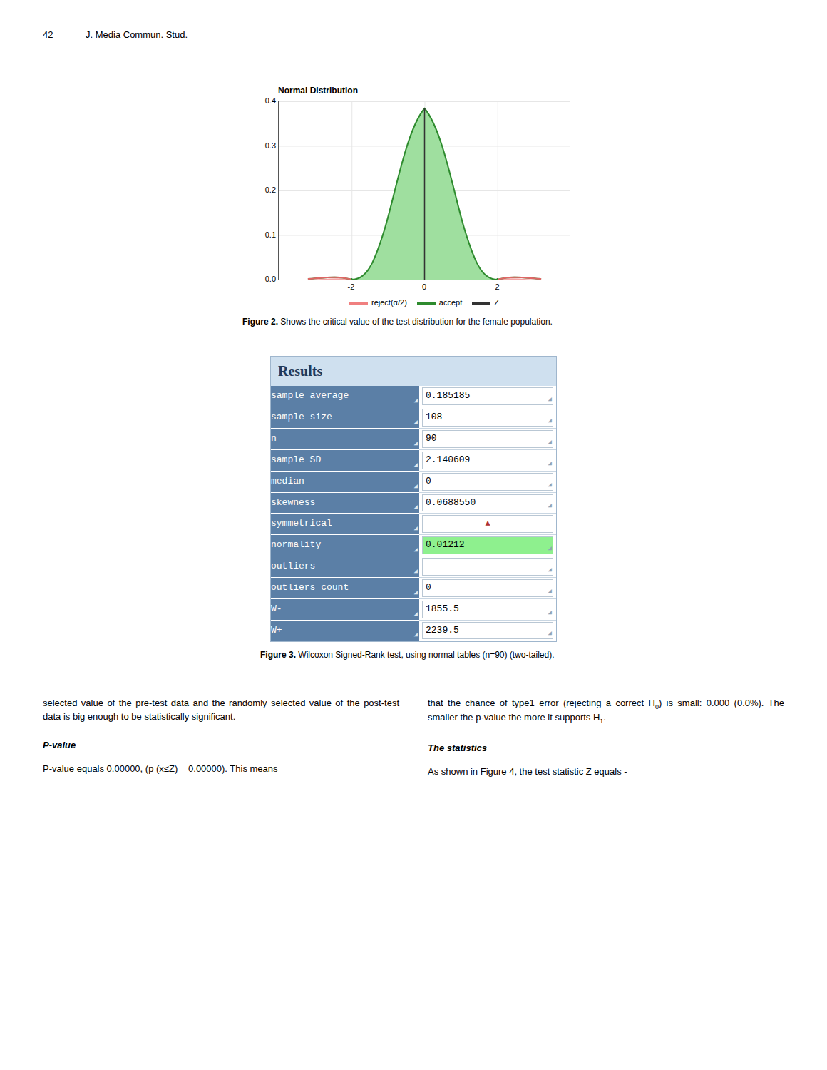42 J. Media Commun. Stud.
Normal Distribution
0.4 0.3 0.2 0.1 0.0
-2 0 2
reject(α/2) accept Z
Figure 2. Shows the critical value of the test distribution for the female population.
Results
| sample average ◢ | 0.185185 ◢ |
| sample size ◢ | 108 ◢ |
| n ◢ | 90 ◢ |
| sample SD ◢ | 2.140609 ◢ |
| median ◢ | 0 ◢ |
| skewness ◢ | 0.0688550 ◢ |
| symmetrical ◢ | ▲ |
| normality ◢ | 0.01212 ◢ |
| outliers ◢ | ◢ |
| outliers count ◢ | 0 ◢ |
| W- ◢ | 1855.5 ◢ |
| W+ ◢ | 2239.5 ◢ |
Figure 3. Wilcoxon Signed-Rank test, using normal tables (n=90) (two-tailed).
selected value of the pre-test data and the randomly selected value of the post-test data is big enough to be statistically significant.
P-value
P-value equals 0.00000, (p (x≤Z) = 0.00000). This means
that the chance of type1 error (rejecting a correct H0) is small: 0.000 (0.0%). The smaller the p-value the more it supports H1.
The statistics
As shown in Figure 4, the test statistic Z equals -